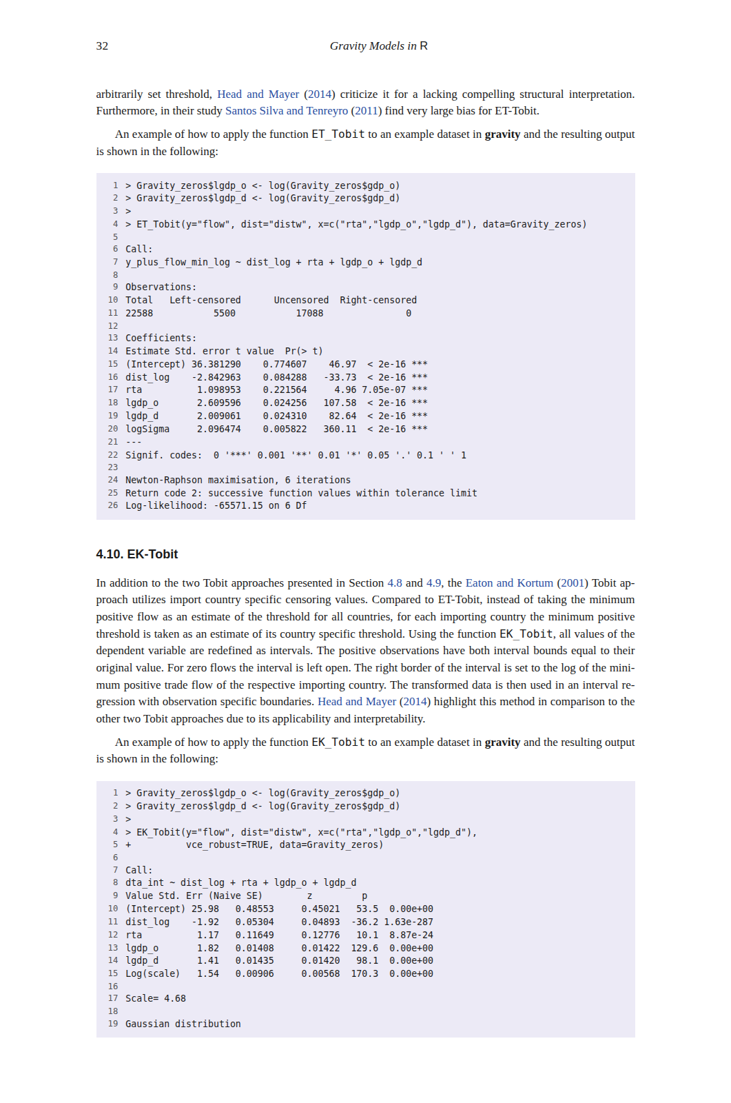32 Gravity Models in R
arbitrarily set threshold, Head and Mayer (2014) criticize it for a lacking compelling structural interpretation. Furthermore, in their study Santos Silva and Tenreyro (2011) find very large bias for ET-Tobit.
An example of how to apply the function ET_Tobit to an example dataset in gravity and the resulting output is shown in the following:
| 1 | > Gravity_zeros$lgdp_o <- log(Gravity_zeros$gdp_o) |
| 2 | > Gravity_zeros$lgdp_d <- log(Gravity_zeros$gdp_d) |
| 3 | > |
| 4 | > ET_Tobit(y="flow", dist="distw", x=c("rta","lgdp_o","lgdp_d"), data=Gravity_zeros) |
| 5 | |
| 6 | Call: |
| 7 | y_plus_flow_min_log ~ dist_log + rta + lgdp_o + lgdp_d |
| 8 | |
| 9 | Observations: |
| 10 | Total Left-censored Uncensored Right-censored |
| 11 | 22588 5500 17088 0 |
| 12 | |
| 13 | Coefficients: |
| 14 | Estimate Std. error t value Pr(> t) |
| 15 | (Intercept) 36.381290 0.774607 46.97 < 2e-16 *** |
| 16 | dist_log -2.842963 0.084288 -33.73 < 2e-16 *** |
| 17 | rta 1.098953 0.221564 4.96 7.05e-07 *** |
| 18 | lgdp_o 2.609596 0.024256 107.58 < 2e-16 *** |
| 19 | lgdp_d 2.009061 0.024310 82.64 < 2e-16 *** |
| 20 | logSigma 2.096474 0.005822 360.11 < 2e-16 *** |
| 21 | --- |
| 22 | Signif. codes: 0 '***' 0.001 '**' 0.01 '*' 0.05 '.' 0.1 ' ' 1 |
| 23 | |
| 24 | Newton-Raphson maximisation, 6 iterations |
| 25 | Return code 2: successive function values within tolerance limit |
| 26 | Log-likelihood: -65571.15 on 6 Df |
4.10. EK-Tobit
In addition to the two Tobit approaches presented in Section 4.8 and 4.9, the Eaton and Kortum (2001) Tobit approach utilizes import country specific censoring values. Compared to ET-Tobit, instead of taking the minimum positive flow as an estimate of the threshold for all countries, for each importing country the minimum positive threshold is taken as an estimate of its country specific threshold. Using the function EK_Tobit, all values of the dependent variable are redefined as intervals. The positive observations have both interval bounds equal to their original value. For zero flows the interval is left open. The right border of the interval is set to the log of the minimum positive trade flow of the respective importing country. The transformed data is then used in an interval regression with observation specific boundaries. Head and Mayer (2014) highlight this method in comparison to the other two Tobit approaches due to its applicability and interpretability.
An example of how to apply the function EK_Tobit to an example dataset in gravity and the resulting output is shown in the following:
| 1 | > Gravity_zeros$lgdp_o <- log(Gravity_zeros$gdp_o) |
| 2 | > Gravity_zeros$lgdp_d <- log(Gravity_zeros$gdp_d) |
| 3 | > |
| 4 | > EK_Tobit(y="flow", dist="distw", x=c("rta","lgdp_o","lgdp_d"), |
| 5 | + vce_robust=TRUE, data=Gravity_zeros) |
| 6 | |
| 7 | Call: |
| 8 | dta_int ~ dist_log + rta + lgdp_o + lgdp_d |
| 9 | Value Std. Err (Naive SE) z p |
| 10 | (Intercept) 25.98 0.48553 0.45021 53.5 0.00e+00 |
| 11 | dist_log -1.92 0.05304 0.04893 -36.2 1.63e-287 |
| 12 | rta 1.17 0.11649 0.12776 10.1 8.87e-24 |
| 13 | lgdp_o 1.82 0.01408 0.01422 129.6 0.00e+00 |
| 14 | lgdp_d 1.41 0.01435 0.01420 98.1 0.00e+00 |
| 15 | Log(scale) 1.54 0.00906 0.00568 170.3 0.00e+00 |
| 16 | |
| 17 | Scale= 4.68 |
| 18 | |
| 19 | Gaussian distribution |